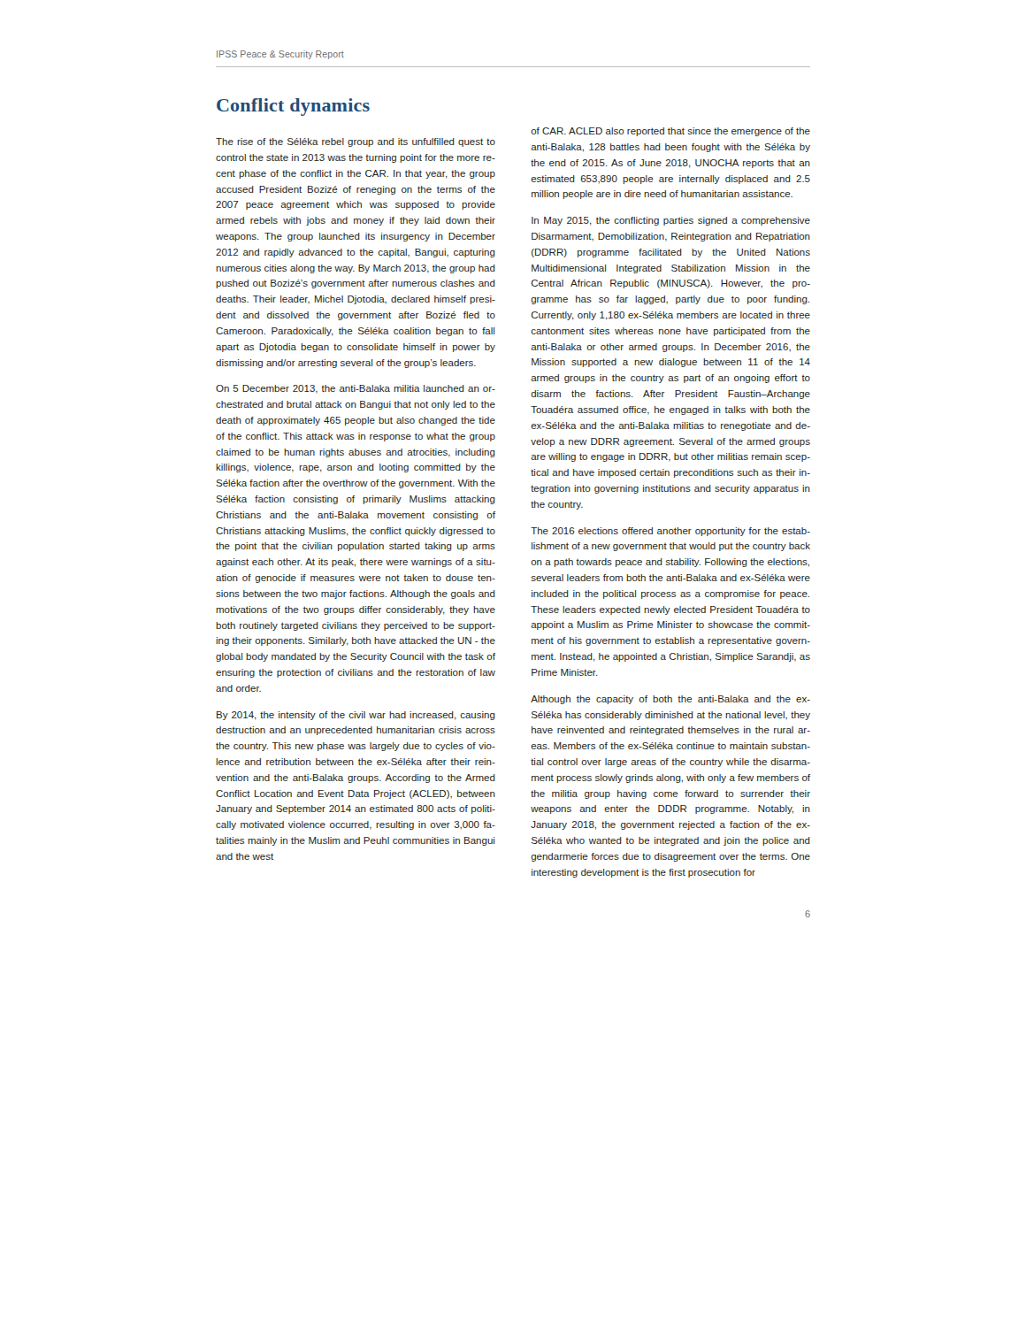IPSS Peace & Security Report
Conflict dynamics
The rise of the Séléka rebel group and its unfulfilled quest to control the state in 2013 was the turning point for the more recent phase of the conflict in the CAR. In that year, the group accused President Bozizé of reneging on the terms of the 2007 peace agreement which was supposed to provide armed rebels with jobs and money if they laid down their weapons. The group launched its insurgency in December 2012 and rapidly advanced to the capital, Bangui, capturing numerous cities along the way. By March 2013, the group had pushed out Bozizé’s government after numerous clashes and deaths. Their leader, Michel Djotodia, declared himself president and dissolved the government after Bozizé fled to Cameroon. Paradoxically, the Séléka coalition began to fall apart as Djotodia began to consolidate himself in power by dismissing and/or arresting several of the group’s leaders.
On 5 December 2013, the anti-Balaka militia launched an orchestrated and brutal attack on Bangui that not only led to the death of approximately 465 people but also changed the tide of the conflict. This attack was in response to what the group claimed to be human rights abuses and atrocities, including killings, violence, rape, arson and looting committed by the Séléka faction after the overthrow of the government. With the Séléka faction consisting of primarily Muslims attacking Christians and the anti-Balaka movement consisting of Christians attacking Muslims, the conflict quickly digressed to the point that the civilian population started taking up arms against each other. At its peak, there were warnings of a situation of genocide if measures were not taken to douse tensions between the two major factions. Although the goals and motivations of the two groups differ considerably, they have both routinely targeted civilians they perceived to be supporting their opponents. Similarly, both have attacked the UN - the global body mandated by the Security Council with the task of ensuring the protection of civilians and the restoration of law and order.
By 2014, the intensity of the civil war had increased, causing destruction and an unprecedented humanitarian crisis across the country. This new phase was largely due to cycles of violence and retribution between the ex-Séléka after their reinvention and the anti-Balaka groups. According to the Armed Conflict Location and Event Data Project (ACLED), between January and September 2014 an estimated 800 acts of politically motivated violence occurred, resulting in over 3,000 fatalities mainly in the Muslim and Peuhl communities in Bangui and the west
of CAR. ACLED also reported that since the emergence of the anti-Balaka, 128 battles had been fought with the Séléka by the end of 2015. As of June 2018, UNOCHA reports that an estimated 653,890 people are internally displaced and 2.5 million people are in dire need of humanitarian assistance.
In May 2015, the conflicting parties signed a comprehensive Disarmament, Demobilization, Reintegration and Repatriation (DDRR) programme facilitated by the United Nations Multidimensional Integrated Stabilization Mission in the Central African Republic (MINUSCA). However, the programme has so far lagged, partly due to poor funding. Currently, only 1,180 ex-Séléka members are located in three cantonment sites whereas none have participated from the anti-Balaka or other armed groups. In December 2016, the Mission supported a new dialogue between 11 of the 14 armed groups in the country as part of an ongoing effort to disarm the factions. After President Faustin–Archange Touadéra assumed office, he engaged in talks with both the ex-Séléka and the anti-Balaka militias to renegotiate and develop a new DDRR agreement. Several of the armed groups are willing to engage in DDRR, but other militias remain sceptical and have imposed certain preconditions such as their integration into governing institutions and security apparatus in the country.
The 2016 elections offered another opportunity for the establishment of a new government that would put the country back on a path towards peace and stability. Following the elections, several leaders from both the anti-Balaka and ex-Séléka were included in the political process as a compromise for peace. These leaders expected newly elected President Touadéra to appoint a Muslim as Prime Minister to showcase the commitment of his government to establish a representative government. Instead, he appointed a Christian, Simplice Sarandji, as Prime Minister.
Although the capacity of both the anti-Balaka and the ex-Séléka has considerably diminished at the national level, they have reinvented and reintegrated themselves in the rural areas. Members of the ex-Séléka continue to maintain substantial control over large areas of the country while the disarmament process slowly grinds along, with only a few members of the militia group having come forward to surrender their weapons and enter the DDDR programme. Notably, in January 2018, the government rejected a faction of the ex-Séléka who wanted to be integrated and join the police and gendarmerie forces due to disagreement over the terms. One interesting development is the first prosecution for
6